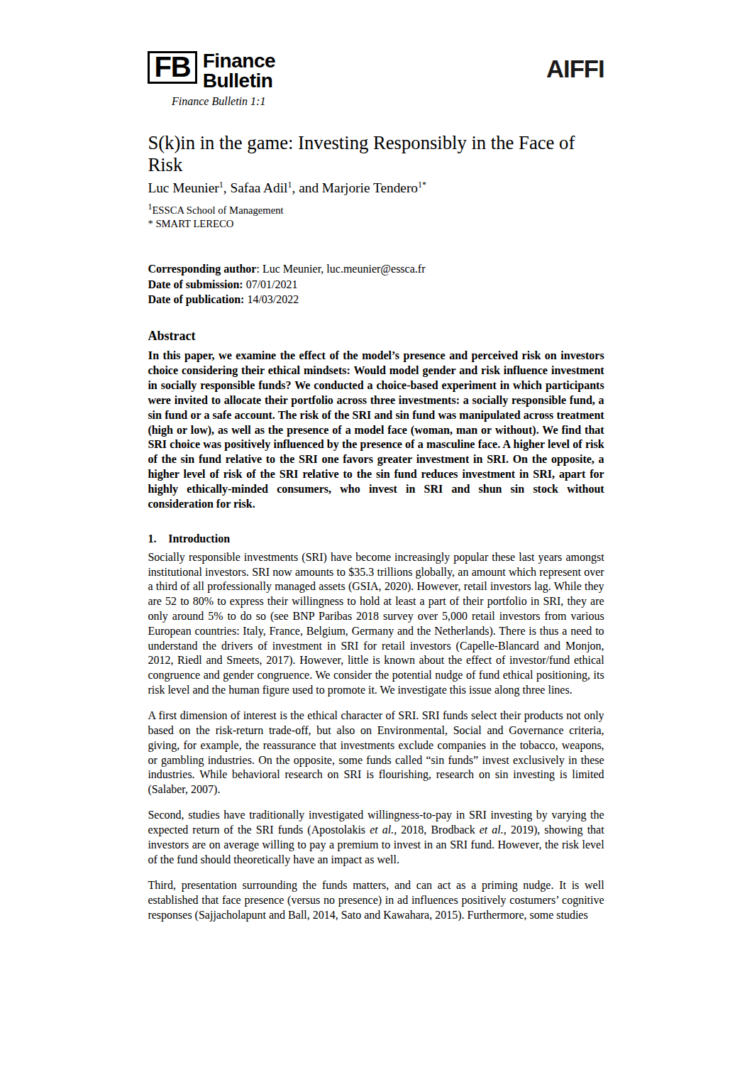FB
Finance Bulletin
AIFFI
Finance Bulletin 1:1
S(k)in in the game: Investing Responsibly in the Face of Risk
Luc Meunier1, Safaa Adil1, and Marjorie Tendero1*
1ESSCA School of Management
* SMART LERECO
Corresponding author: Luc Meunier, luc.meunier@essca.fr
Date of submission: 07/01/2021
Date of publication: 14/03/2022
Abstract
In this paper, we examine the effect of the model’s presence and perceived risk on investors choice considering their ethical mindsets: Would model gender and risk influence investment in socially responsible funds? We conducted a choice-based experiment in which participants were invited to allocate their portfolio across three investments: a socially responsible fund, a sin fund or a safe account. The risk of the SRI and sin fund was manipulated across treatment (high or low), as well as the presence of a model face (woman, man or without). We find that SRI choice was positively influenced by the presence of a masculine face. A higher level of risk of the sin fund relative to the SRI one favors greater investment in SRI. On the opposite, a higher level of risk of the SRI relative to the sin fund reduces investment in SRI, apart for highly ethically-minded consumers, who invest in SRI and shun sin stock without consideration for risk.
1. Introduction
Socially responsible investments (SRI) have become increasingly popular these last years amongst institutional investors. SRI now amounts to $35.3 trillions globally, an amount which represent over a third of all professionally managed assets (GSIA, 2020). However, retail investors lag. While they are 52 to 80% to express their willingness to hold at least a part of their portfolio in SRI, they are only around 5% to do so (see BNP Paribas 2018 survey over 5,000 retail investors from various European countries: Italy, France, Belgium, Germany and the Netherlands). There is thus a need to understand the drivers of investment in SRI for retail investors (Capelle-Blancard and Monjon, 2012, Riedl and Smeets, 2017). However, little is known about the effect of investor/fund ethical congruence and gender congruence. We consider the potential nudge of fund ethical positioning, its risk level and the human figure used to promote it. We investigate this issue along three lines.
A first dimension of interest is the ethical character of SRI. SRI funds select their products not only based on the risk-return trade-off, but also on Environmental, Social and Governance criteria, giving, for example, the reassurance that investments exclude companies in the tobacco, weapons, or gambling industries. On the opposite, some funds called “sin funds” invest exclusively in these industries. While behavioral research on SRI is flourishing, research on sin investing is limited (Salaber, 2007).
Second, studies have traditionally investigated willingness-to-pay in SRI investing by varying the expected return of the SRI funds (Apostolakis et al., 2018, Brodback et al., 2019), showing that investors are on average willing to pay a premium to invest in an SRI fund. However, the risk level of the fund should theoretically have an impact as well.
Third, presentation surrounding the funds matters, and can act as a priming nudge. It is well established that face presence (versus no presence) in ad influences positively costumers’ cognitive responses (Sajjacholapunt and Ball, 2014, Sato and Kawahara, 2015). Furthermore, some studies